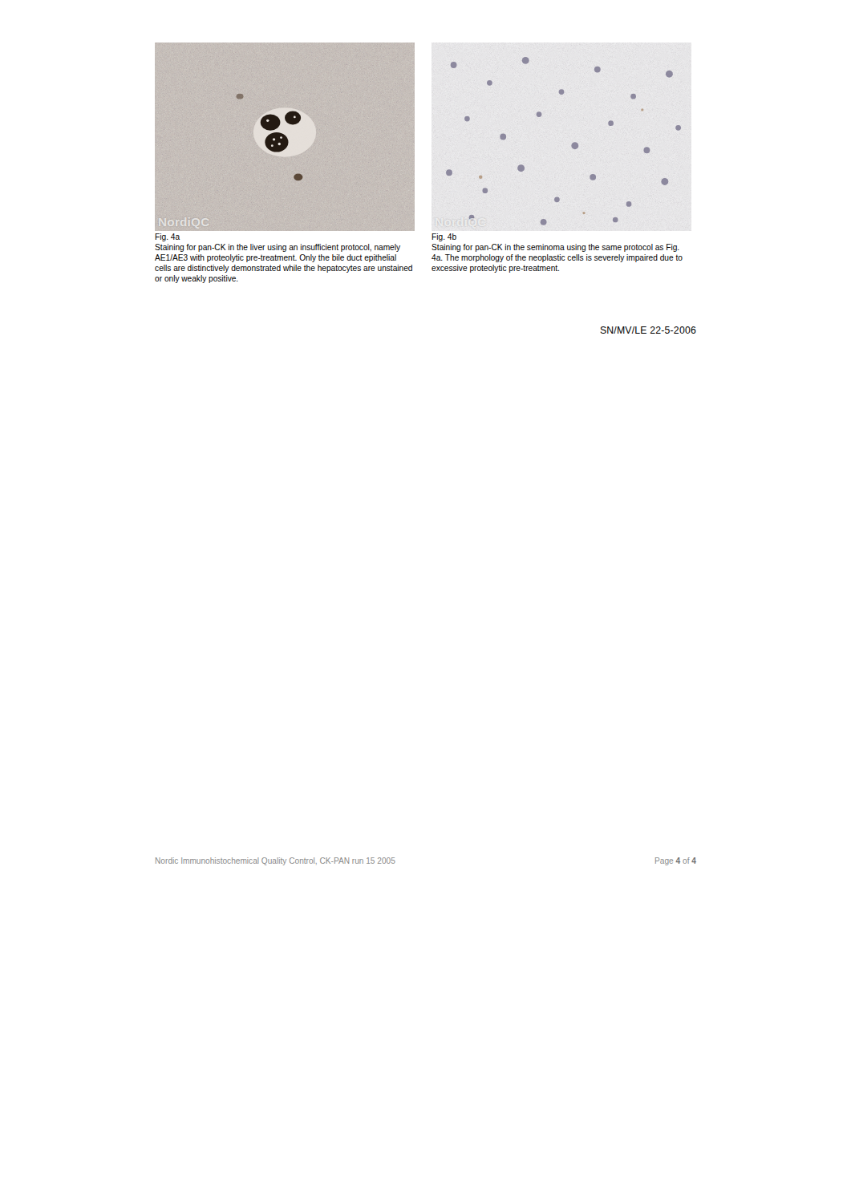NordiQC
Fig. 4a Staining for pan-CK in the liver using an insufficient protocol, namely AE1/AE3 with proteolytic pre-treatment. Only the bile duct epithelial cells are distinctively demonstrated while the hepatocytes are unstained or only weakly positive.
NordiQC
Fig. 4b Staining for pan-CK in the seminoma using the same protocol as Fig. 4a. The morphology of the neoplastic cells is severely impaired due to excessive proteolytic pre-treatment.
SN/MV/LE 22-5-2006
Nordic Immunohistochemical Quality Control, CK-PAN run 15 2005 Page 4 of 4